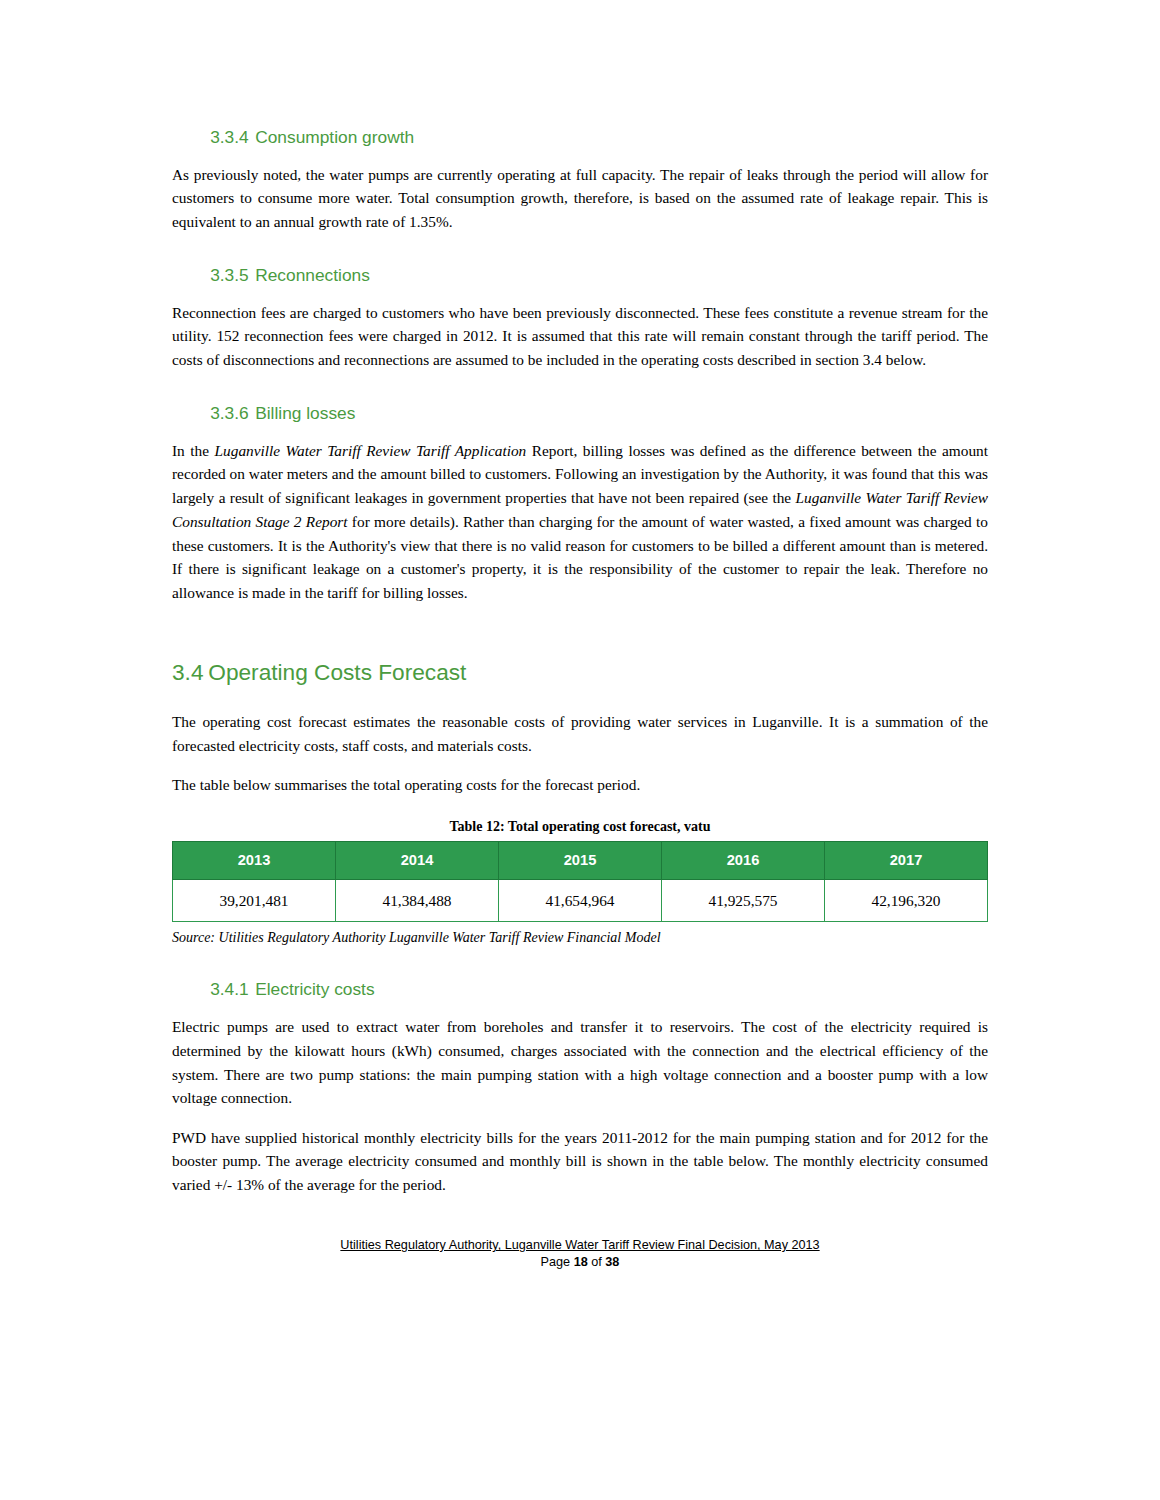3.3.4 Consumption growth
As previously noted, the water pumps are currently operating at full capacity. The repair of leaks through the period will allow for customers to consume more water. Total consumption growth, therefore, is based on the assumed rate of leakage repair. This is equivalent to an annual growth rate of 1.35%.
3.3.5 Reconnections
Reconnection fees are charged to customers who have been previously disconnected. These fees constitute a revenue stream for the utility. 152 reconnection fees were charged in 2012. It is assumed that this rate will remain constant through the tariff period. The costs of disconnections and reconnections are assumed to be included in the operating costs described in section 3.4 below.
3.3.6 Billing losses
In the Luganville Water Tariff Review Tariff Application Report, billing losses was defined as the difference between the amount recorded on water meters and the amount billed to customers. Following an investigation by the Authority, it was found that this was largely a result of significant leakages in government properties that have not been repaired (see the Luganville Water Tariff Review Consultation Stage 2 Report for more details). Rather than charging for the amount of water wasted, a fixed amount was charged to these customers. It is the Authority's view that there is no valid reason for customers to be billed a different amount than is metered. If there is significant leakage on a customer's property, it is the responsibility of the customer to repair the leak. Therefore no allowance is made in the tariff for billing losses.
3.4 Operating Costs Forecast
The operating cost forecast estimates the reasonable costs of providing water services in Luganville. It is a summation of the forecasted electricity costs, staff costs, and materials costs.
The table below summarises the total operating costs for the forecast period.
Table 12: Total operating cost forecast, vatu
| 2013 | 2014 | 2015 | 2016 | 2017 |
| --- | --- | --- | --- | --- |
| 39,201,481 | 41,384,488 | 41,654,964 | 41,925,575 | 42,196,320 |
Source: Utilities Regulatory Authority Luganville Water Tariff Review Financial Model
3.4.1 Electricity costs
Electric pumps are used to extract water from boreholes and transfer it to reservoirs. The cost of the electricity required is determined by the kilowatt hours (kWh) consumed, charges associated with the connection and the electrical efficiency of the system. There are two pump stations: the main pumping station with a high voltage connection and a booster pump with a low voltage connection.
PWD have supplied historical monthly electricity bills for the years 2011-2012 for the main pumping station and for 2012 for the booster pump. The average electricity consumed and monthly bill is shown in the table below. The monthly electricity consumed varied +/- 13% of the average for the period.
Utilities Regulatory Authority, Luganville Water Tariff Review Final Decision, May 2013
Page 18 of 38